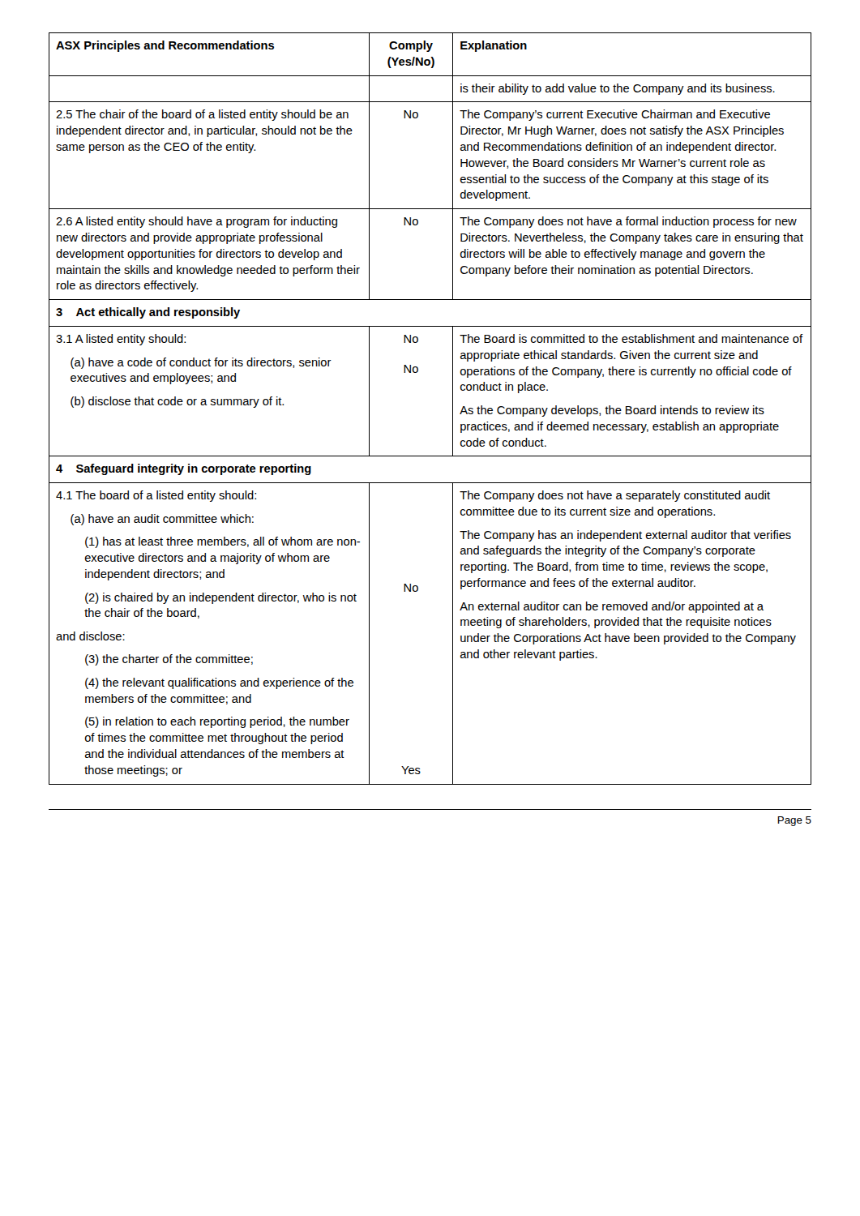| ASX Principles and Recommendations | Comply (Yes/No) | Explanation |
| --- | --- | --- |
| | | is their ability to add value to the Company and its business. |
| 2.5 The chair of the board of a listed entity should be an independent director and, in particular, should not be the same person as the CEO of the entity. | No | The Company’s current Executive Chairman and Executive Director, Mr Hugh Warner, does not satisfy the ASX Principles and Recommendations definition of an independent director. However, the Board considers Mr Warner’s current role as essential to the success of the Company at this stage of its development. |
| 2.6 A listed entity should have a program for inducting new directors and provide appropriate professional development opportunities for directors to develop and maintain the skills and knowledge needed to perform their role as directors effectively. | No | The Company does not have a formal induction process for new Directors. Nevertheless, the Company takes care in ensuring that directors will be able to effectively manage and govern the Company before their nomination as potential Directors. |
| 3 Act ethically and responsibly |
| 3.1 A listed entity should: (a) have a code of conduct for its directors, senior executives and employees; and (b) disclose that code or a summary of it. | No No | The Board is committed to the establishment and maintenance of appropriate ethical standards. Given the current size and operations of the Company, there is currently no official code of conduct in place. As the Company develops, the Board intends to review its practices, and if deemed necessary, establish an appropriate code of conduct. |
| 4 Safeguard integrity in corporate reporting |
| 4.1 The board of a listed entity should: (a) have an audit committee which: (1) has at least three members, all of whom are non-executive directors and a majority of whom are independent directors; and (2) is chaired by an independent director, who is not the chair of the board, and disclose: (3) the charter of the committee; (4) the relevant qualifications and experience of the members of the committee; and (5) in relation to each reporting period, the number of times the committee met throughout the period and the individual attendances of the members at those meetings; or | No Yes | The Company does not have a separately constituted audit committee due to its current size and operations. The Company has an independent external auditor that verifies and safeguards the integrity of the Company’s corporate reporting. The Board, from time to time, reviews the scope, performance and fees of the external auditor. An external auditor can be removed and/or appointed at a meeting of shareholders, provided that the requisite notices under the Corporations Act have been provided to the Company and other relevant parties. |
Page 5